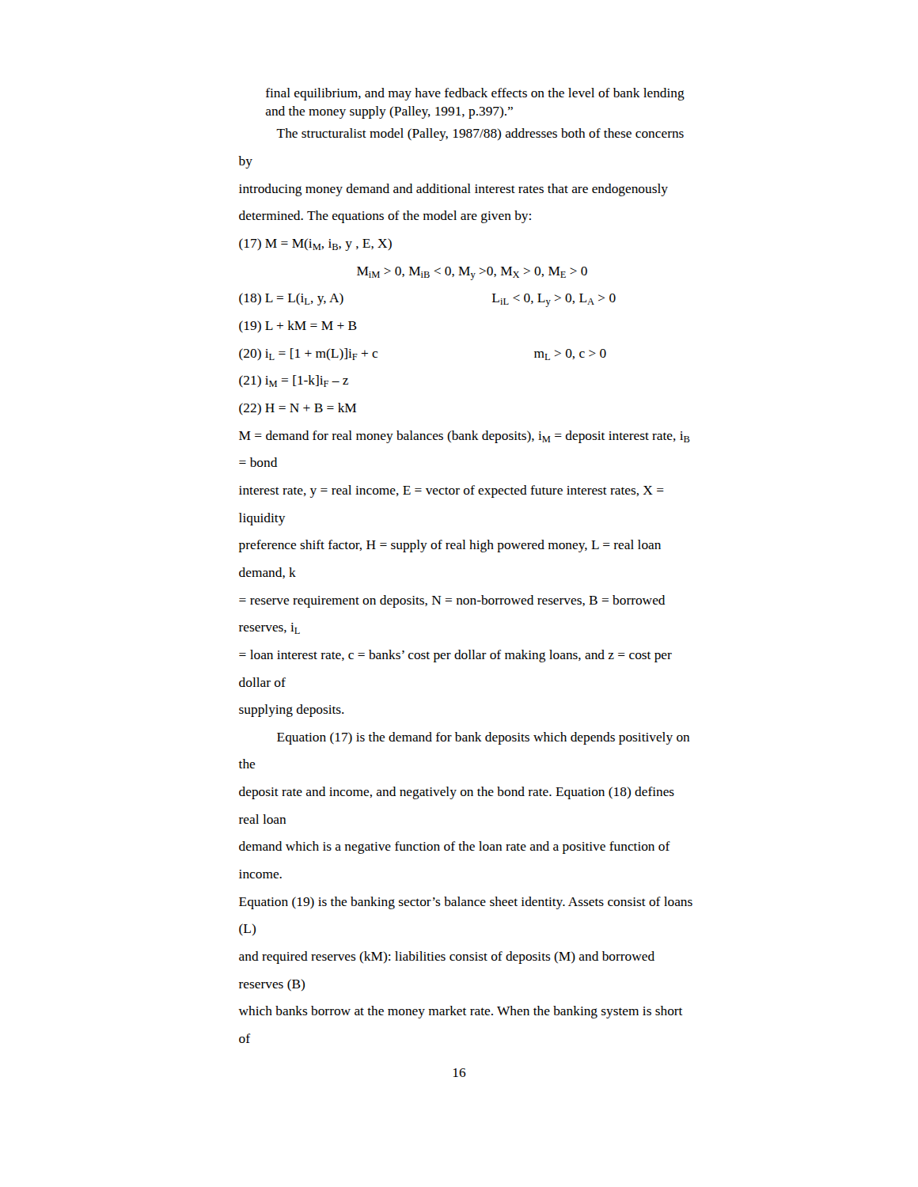final equilibrium, and may have fedback effects on the level of bank lending
and the money supply (Palley, 1991, p.397).”
The structuralist model (Palley, 1987/88) addresses both of these concerns by
introducing money demand and additional interest rates that are endogenously
determined. The equations of the model are given by:
(17) M = M(iM, iB, y , E, X)MiM > 0, MiB < 0, My >0, MX > 0, ME > 0
(18) L = L(iL, y, A)LiL < 0, Ly > 0, LA > 0
(19) L + kM = M + B
(20) iL = [1 + m(L)]iF + cmL > 0, c > 0
(21) iM = [1-k]iF – z
(22) H = N + B = kM
M = demand for real money balances (bank deposits), iM = deposit interest rate, iB = bond
interest rate, y = real income, E = vector of expected future interest rates, X = liquidity
preference shift factor, H = supply of real high powered money, L = real loan demand, k
= reserve requirement on deposits, N = non-borrowed reserves, B = borrowed reserves, iL
= loan interest rate, c = banks’ cost per dollar of making loans, and z = cost per dollar of
supplying deposits.
Equation (17) is the demand for bank deposits which depends positively on the
deposit rate and income, and negatively on the bond rate. Equation (18) defines real loan
demand which is a negative function of the loan rate and a positive function of income.
Equation (19) is the banking sector’s balance sheet identity. Assets consist of loans (L)
and required reserves (kM): liabilities consist of deposits (M) and borrowed reserves (B)
which banks borrow at the money market rate. When the banking system is short of
16